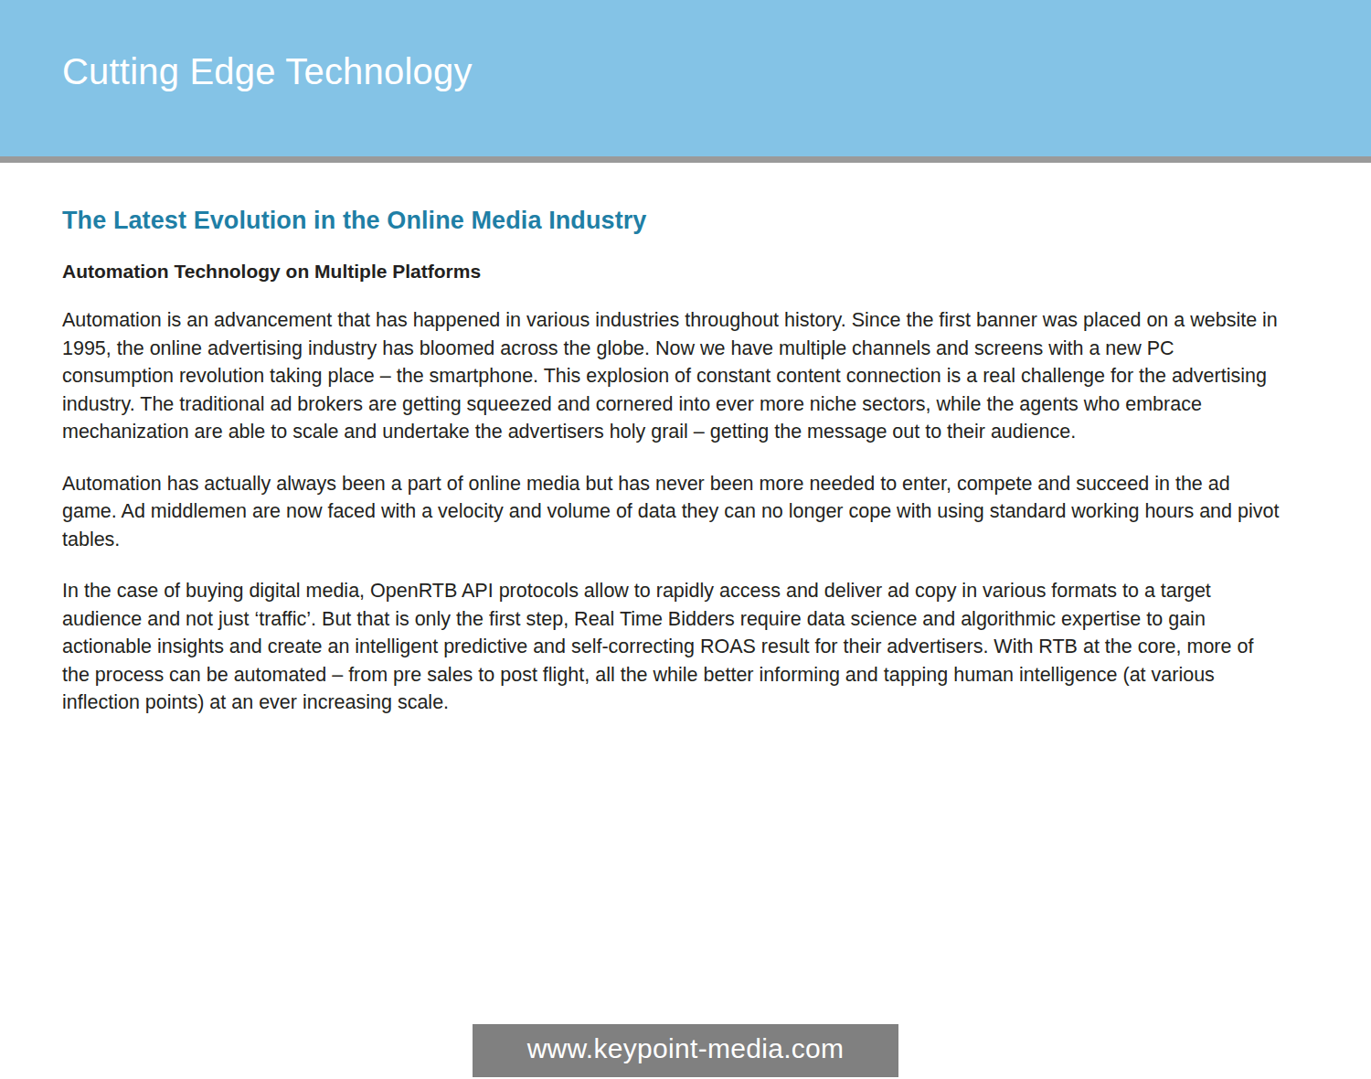Cutting Edge Technology
The Latest Evolution in the Online Media Industry
Automation Technology on Multiple Platforms
Automation is an advancement that has happened in various industries throughout history. Since the first banner was placed on a website in 1995, the online advertising industry has bloomed across the globe. Now we have multiple channels and screens with a new PC consumption revolution taking place – the smartphone. This explosion of constant content connection is a real challenge for the advertising industry. The traditional ad brokers are getting squeezed and cornered into ever more niche sectors, while the agents who embrace mechanization are able to scale and undertake the advertisers holy grail – getting the message out to their audience.
Automation has actually always been a part of online media but has never been more needed to enter, compete and succeed in the ad game. Ad middlemen are now faced with a velocity and volume of data they can no longer cope with using standard working hours and pivot tables.
In the case of buying digital media, OpenRTB API protocols allow to rapidly access and deliver ad copy in various formats to a target audience and not just ‘traffic’. But that is only the first step, Real Time Bidders require data science and algorithmic expertise to gain actionable insights and create an intelligent predictive and self-correcting ROAS result for their advertisers. With RTB at the core, more of the process can be automated – from pre sales to post flight, all the while better informing and tapping human intelligence (at various inflection points) at an ever increasing scale.
www.keypoint-media.com